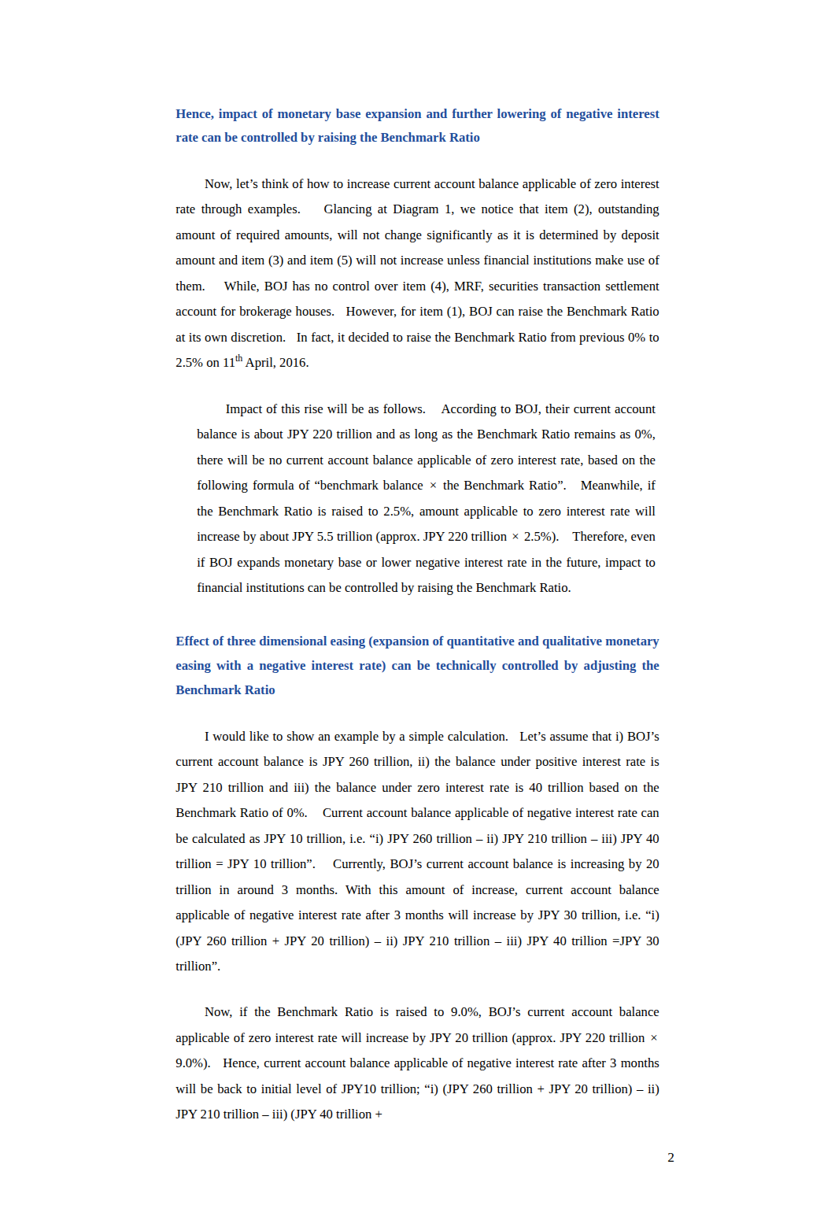Hence, impact of monetary base expansion and further lowering of negative interest rate can be controlled by raising the Benchmark Ratio
Now, let’s think of how to increase current account balance applicable of zero interest rate through examples. Glancing at Diagram 1, we notice that item (2), outstanding amount of required amounts, will not change significantly as it is determined by deposit amount and item (3) and item (5) will not increase unless financial institutions make use of them. While, BOJ has no control over item (4), MRF, securities transaction settlement account for brokerage houses. However, for item (1), BOJ can raise the Benchmark Ratio at its own discretion. In fact, it decided to raise the Benchmark Ratio from previous 0% to 2.5% on 11th April, 2016.
Impact of this rise will be as follows. According to BOJ, their current account balance is about JPY 220 trillion and as long as the Benchmark Ratio remains as 0%, there will be no current account balance applicable of zero interest rate, based on the following formula of “benchmark balance × the Benchmark Ratio”. Meanwhile, if the Benchmark Ratio is raised to 2.5%, amount applicable to zero interest rate will increase by about JPY 5.5 trillion (approx. JPY 220 trillion × 2.5%). Therefore, even if BOJ expands monetary base or lower negative interest rate in the future, impact to financial institutions can be controlled by raising the Benchmark Ratio.
Effect of three dimensional easing (expansion of quantitative and qualitative monetary easing with a negative interest rate) can be technically controlled by adjusting the Benchmark Ratio
I would like to show an example by a simple calculation. Let’s assume that i) BOJ’s current account balance is JPY 260 trillion, ii) the balance under positive interest rate is JPY 210 trillion and iii) the balance under zero interest rate is 40 trillion based on the Benchmark Ratio of 0%. Current account balance applicable of negative interest rate can be calculated as JPY 10 trillion, i.e. “i) JPY 260 trillion – ii) JPY 210 trillion – iii) JPY 40 trillion = JPY 10 trillion”. Currently, BOJ’s current account balance is increasing by 20 trillion in around 3 months. With this amount of increase, current account balance applicable of negative interest rate after 3 months will increase by JPY 30 trillion, i.e. “i) (JPY 260 trillion + JPY 20 trillion) – ii) JPY 210 trillion – iii) JPY 40 trillion =JPY 30 trillion”.
Now, if the Benchmark Ratio is raised to 9.0%, BOJ’s current account balance applicable of zero interest rate will increase by JPY 20 trillion (approx. JPY 220 trillion × 9.0%). Hence, current account balance applicable of negative interest rate after 3 months will be back to initial level of JPY10 trillion; “i) (JPY 260 trillion + JPY 20 trillion) – ii) JPY 210 trillion – iii) (JPY 40 trillion +
2